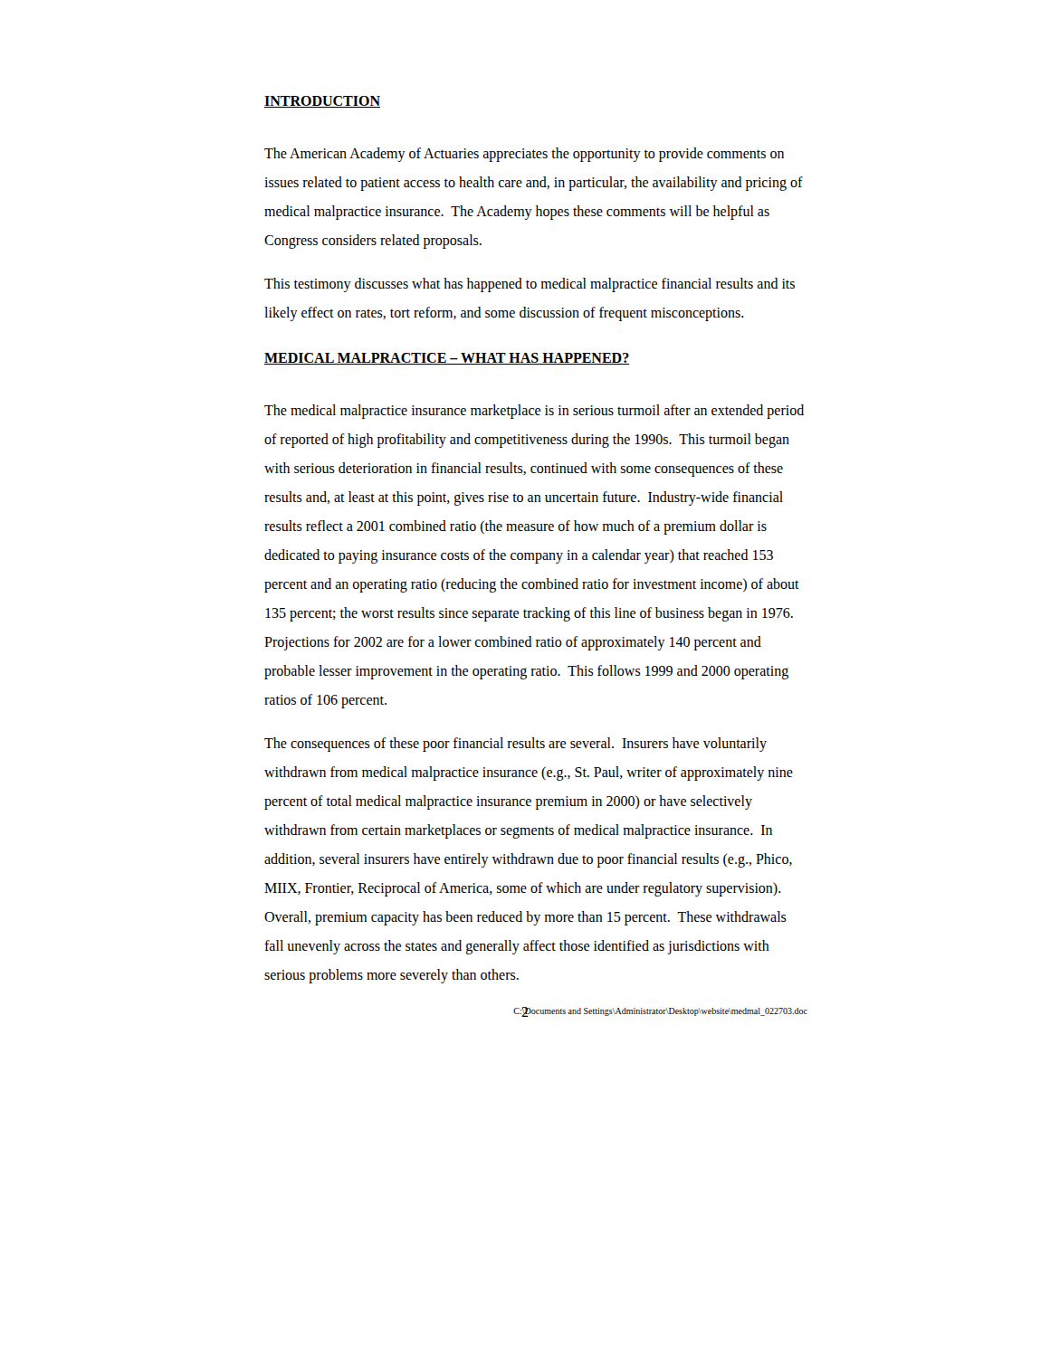INTRODUCTION
The American Academy of Actuaries appreciates the opportunity to provide comments on issues related to patient access to health care and, in particular, the availability and pricing of medical malpractice insurance. The Academy hopes these comments will be helpful as Congress considers related proposals.
This testimony discusses what has happened to medical malpractice financial results and its likely effect on rates, tort reform, and some discussion of frequent misconceptions.
MEDICAL MALPRACTICE – WHAT HAS HAPPENED?
The medical malpractice insurance marketplace is in serious turmoil after an extended period of reported of high profitability and competitiveness during the 1990s. This turmoil began with serious deterioration in financial results, continued with some consequences of these results and, at least at this point, gives rise to an uncertain future. Industry-wide financial results reflect a 2001 combined ratio (the measure of how much of a premium dollar is dedicated to paying insurance costs of the company in a calendar year) that reached 153 percent and an operating ratio (reducing the combined ratio for investment income) of about 135 percent; the worst results since separate tracking of this line of business began in 1976. Projections for 2002 are for a lower combined ratio of approximately 140 percent and probable lesser improvement in the operating ratio. This follows 1999 and 2000 operating ratios of 106 percent.
The consequences of these poor financial results are several. Insurers have voluntarily withdrawn from medical malpractice insurance (e.g., St. Paul, writer of approximately nine percent of total medical malpractice insurance premium in 2000) or have selectively withdrawn from certain marketplaces or segments of medical malpractice insurance. In addition, several insurers have entirely withdrawn due to poor financial results (e.g., Phico, MIIX, Frontier, Reciprocal of America, some of which are under regulatory supervision). Overall, premium capacity has been reduced by more than 15 percent. These withdrawals fall unevenly across the states and generally affect those identified as jurisdictions with serious problems more severely than others.
2
C:\Documents and Settings\Administrator\Desktop\website\medmal_022703.doc